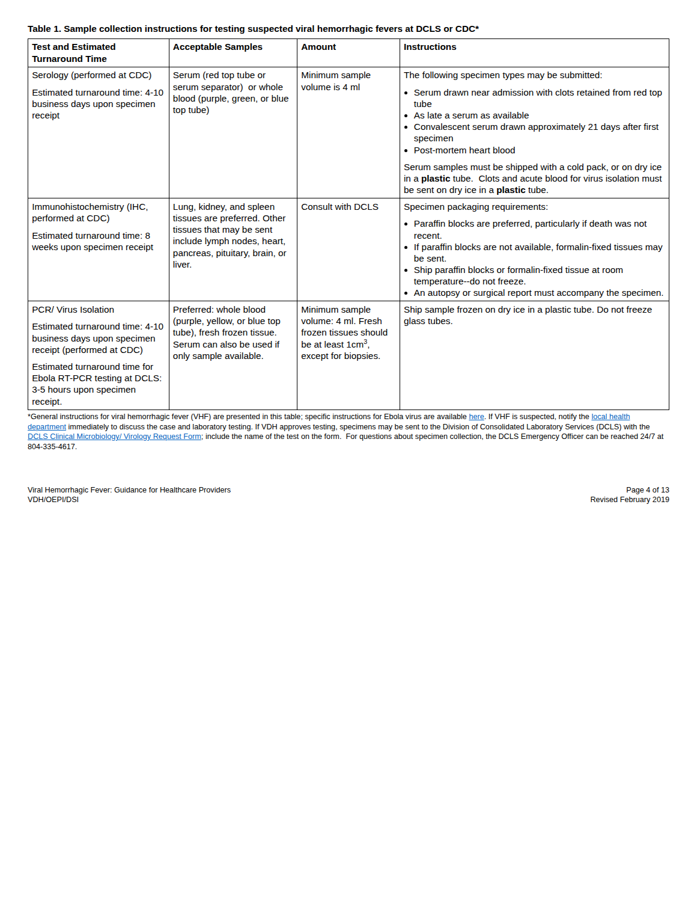Table 1. Sample collection instructions for testing suspected viral hemorrhagic fevers at DCLS or CDC*
| Test and Estimated Turnaround Time | Acceptable Samples | Amount | Instructions |
| --- | --- | --- | --- |
| Serology (performed at CDC) Estimated turnaround time: 4-10 business days upon specimen receipt | Serum (red top tube or serum separator) or whole blood (purple, green, or blue top tube) | Minimum sample volume is 4 ml | The following specimen types may be submitted: Serum drawn near admission with clots retained from red top tube As late a serum as available Convalescent serum drawn approximately 21 days after first specimen Post-mortem heart blood Serum samples must be shipped with a cold pack, or on dry ice in a plastic tube. Clots and acute blood for virus isolation must be sent on dry ice in a plastic tube. |
| Immunohistochemistry (IHC, performed at CDC) Estimated turnaround time: 8 weeks upon specimen receipt | Lung, kidney, and spleen tissues are preferred. Other tissues that may be sent include lymph nodes, heart, pancreas, pituitary, brain, or liver. | Consult with DCLS | Specimen packaging requirements: Paraffin blocks are preferred, particularly if death was not recent. If paraffin blocks are not available, formalin-fixed tissues may be sent. Ship paraffin blocks or formalin-fixed tissue at room temperature--do not freeze. An autopsy or surgical report must accompany the specimen. |
| PCR/ Virus Isolation Estimated turnaround time: 4-10 business days upon specimen receipt (performed at CDC) Estimated turnaround time for Ebola RT-PCR testing at DCLS: 3-5 hours upon specimen receipt. | Preferred: whole blood (purple, yellow, or blue top tube), fresh frozen tissue. Serum can also be used if only sample available. | Minimum sample volume: 4 ml. Fresh frozen tissues should be at least 1cm 3 , except for biopsies. | Ship sample frozen on dry ice in a plastic tube. Do not freeze glass tubes. |
*General instructions for viral hemorrhagic fever (VHF) are presented in this table; specific instructions for Ebola virus are available here. If VHF is suspected, notify the local health department immediately to discuss the case and laboratory testing. If VDH approves testing, specimens may be sent to the Division of Consolidated Laboratory Services (DCLS) with the DCLS Clinical Microbiology/ Virology Request Form; include the name of the test on the form. For questions about specimen collection, the DCLS Emergency Officer can be reached 24/7 at 804-335-4617.
Viral Hemorrhagic Fever: Guidance for Healthcare Providers VDH/OEPI/DSI
Page 4 of 13 Revised February 2019